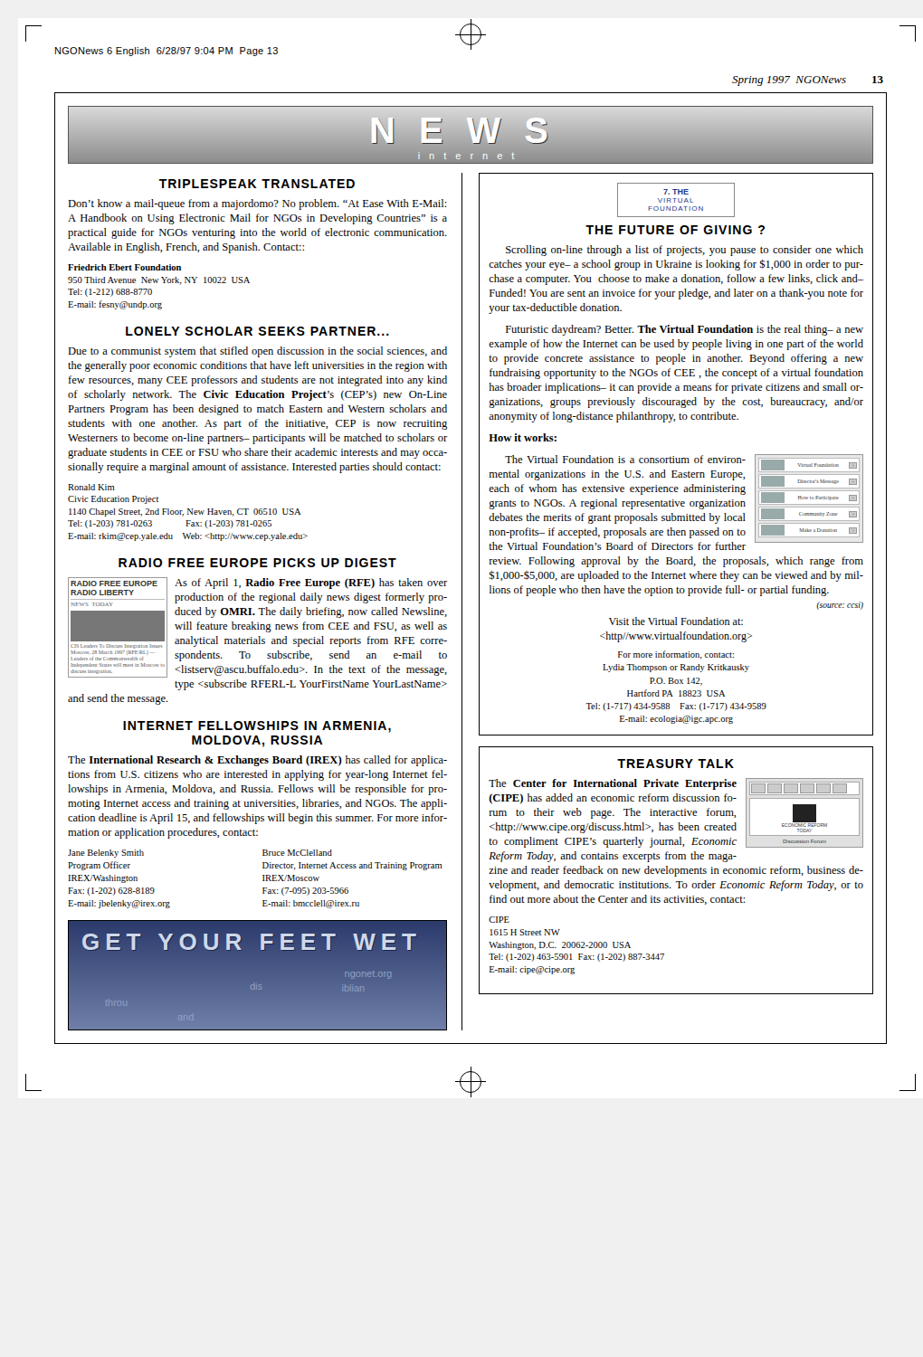NGONews 6 English 6/28/97 9:04 PM Page 13
Spring 1997 NGONews 13
NEWS internet
TRIPLESPEAK TRANSLATED
Don’t know a mail-queue from a majordomo? No problem. “At Ease With E-Mail: A Handbook on Using Electronic Mail for NGOs in Developing Countries” is a practical guide for NGOs venturing into the world of electronic communication. Available in English, French, and Spanish. Contact::
Friedrich Ebert Foundation
950 Third Avenue New York, NY 10022 USA
Tel: (1-212) 688-8770
E-mail: fesny@undp.org
LONELY SCHOLAR SEEKS PARTNER...
Due to a communist system that stifled open discussion in the social sciences, and the generally poor economic conditions that have left universities in the region with few resources, many CEE professors and students are not integrated into any kind of scholarly network. The Civic Education Project’s (CEP’s) new On-Line Partners Program has been designed to match Eastern and Western scholars and students with one another. As part of the initiative, CEP is now recruiting Westerners to become on-line partners– participants will be matched to scholars or graduate students in CEE or FSU who share their academic interests and may occasionally require a marginal amount of assistance. Interested parties should contact:
Ronald Kim
Civic Education Project
1140 Chapel Street, 2nd Floor, New Haven, CT 06510 USA
Tel: (1-203) 781-0263 Fax: (1-203) 781-0265
E-mail: rkim@cep.yale.edu Web: <http://www.cep.yale.edu>
RADIO FREE EUROPE PICKS UP DIGEST
RADIO FREE EUROPE
RADIO LIBERTY
NEWS TODAY
CIS Leaders To Discuss Integration Issues
Moscow, 28 March 1997 (RFE/RL) — Leaders of the Commonwealth of Independent States will meet in Moscow to discuss integration.
As of April 1, Radio Free Europe (RFE) has taken over production of the regional daily news digest formerly produced by OMRI. The daily briefing, now called Newsline, will feature breaking news from CEE and FSU, as well as analytical materials and special reports from RFE correspondents. To subscribe, send an e-mail to <listserv@ascu.buffalo.edu>. In the text of the message, type <subscribe RFERL-L YourFirstName YourLastName> and send the message.
INTERNET FELLOWSHIPS IN ARMENIA,
MOLDOVA, RUSSIA
The International Research & Exchanges Board (IREX) has called for applications from U.S. citizens who are interested in applying for year-long Internet fellowships in Armenia, Moldova, and Russia. Fellows will be responsible for promoting Internet access and training at universities, libraries, and NGOs. The application deadline is April 15, and fellowships will begin this summer. For more information or application procedures, contact:
Jane Belenky Smith
Program Officer
IREX/Washington
Fax: (1-202) 628-8189
E-mail: jbelenky@irex.org
Bruce McClelland
Director, Internet Access and Training Program
IREX/Moscow
Fax: (7-095) 203-5966
E-mail: bmcclell@irex.ru
GET YOUR FEET WET
ngonet.org
iblian
throu
and
dis
7. THE
VIRTUAL
FOUNDATION
THE FUTURE OF GIVING ?
Scrolling on-line through a list of projects, you pause to consider one which catches your eye– a school group in Ukraine is looking for $1,000 in order to purchase a computer. You choose to make a donation, follow a few links, click and– Funded! You are sent an invoice for your pledge, and later on a thank-you note for your tax-deductible donation.
Futuristic daydream? Better. The Virtual Foundation is the real thing– a new example of how the Internet can be used by people living in one part of the world to provide concrete assistance to people in another. Beyond offering a new fundraising opportunity to the NGOs of CEE , the concept of a virtual foundation has broader implications– it can provide a means for private citizens and small organizations, groups previously discouraged by the cost, bureaucracy, and/or anonymity of long-distance philanthropy, to contribute.
How it works:
Virtual Foundation>
Director's Message>
How to Participate>
Community Zone>
Make a Donation>
The Virtual Foundation is a consortium of environmental organizations in the U.S. and Eastern Europe, each of whom has extensive experience administering grants to NGOs. A regional representative organization debates the merits of grant proposals submitted by local non-profits– if accepted, proposals are then passed on to the Virtual Foundation’s Board of Directors for further review. Following approval by the Board, the proposals, which range from $1,000-$5,000, are uploaded to the Internet where they can be viewed and by millions of people who then have the option to provide full- or partial funding.
(source: ccsi)
Visit the Virtual Foundation at:
<http//www.virtualfoundation.org>
For more information, contact:
Lydia Thompson or Randy Kritkausky
P.O. Box 142,
Hartford PA 18823 USA
Tel: (1-717) 434-9588 Fax: (1-717) 434-9589
E-mail: ecologia@igc.apc.org
TREASURY TALK
ECONOMIC REFORM
TODAY
Discussion Forum
The Center for International Private Enterprise (CIPE) has added an economic reform discussion forum to their web page. The interactive forum, <http://www.cipe.org/discuss.html>, has been created to compliment CIPE’s quarterly journal, Economic Reform Today, and contains excerpts from the magazine and reader feedback on new developments in economic reform, business development, and democratic institutions. To order Economic Reform Today, or to find out more about the Center and its activities, contact:
CIPE
1615 H Street NW
Washington, D.C. 20062-2000 USA
Tel: (1-202) 463-5901 Fax: (1-202) 887-3447
E-mail: cipe@cipe.org